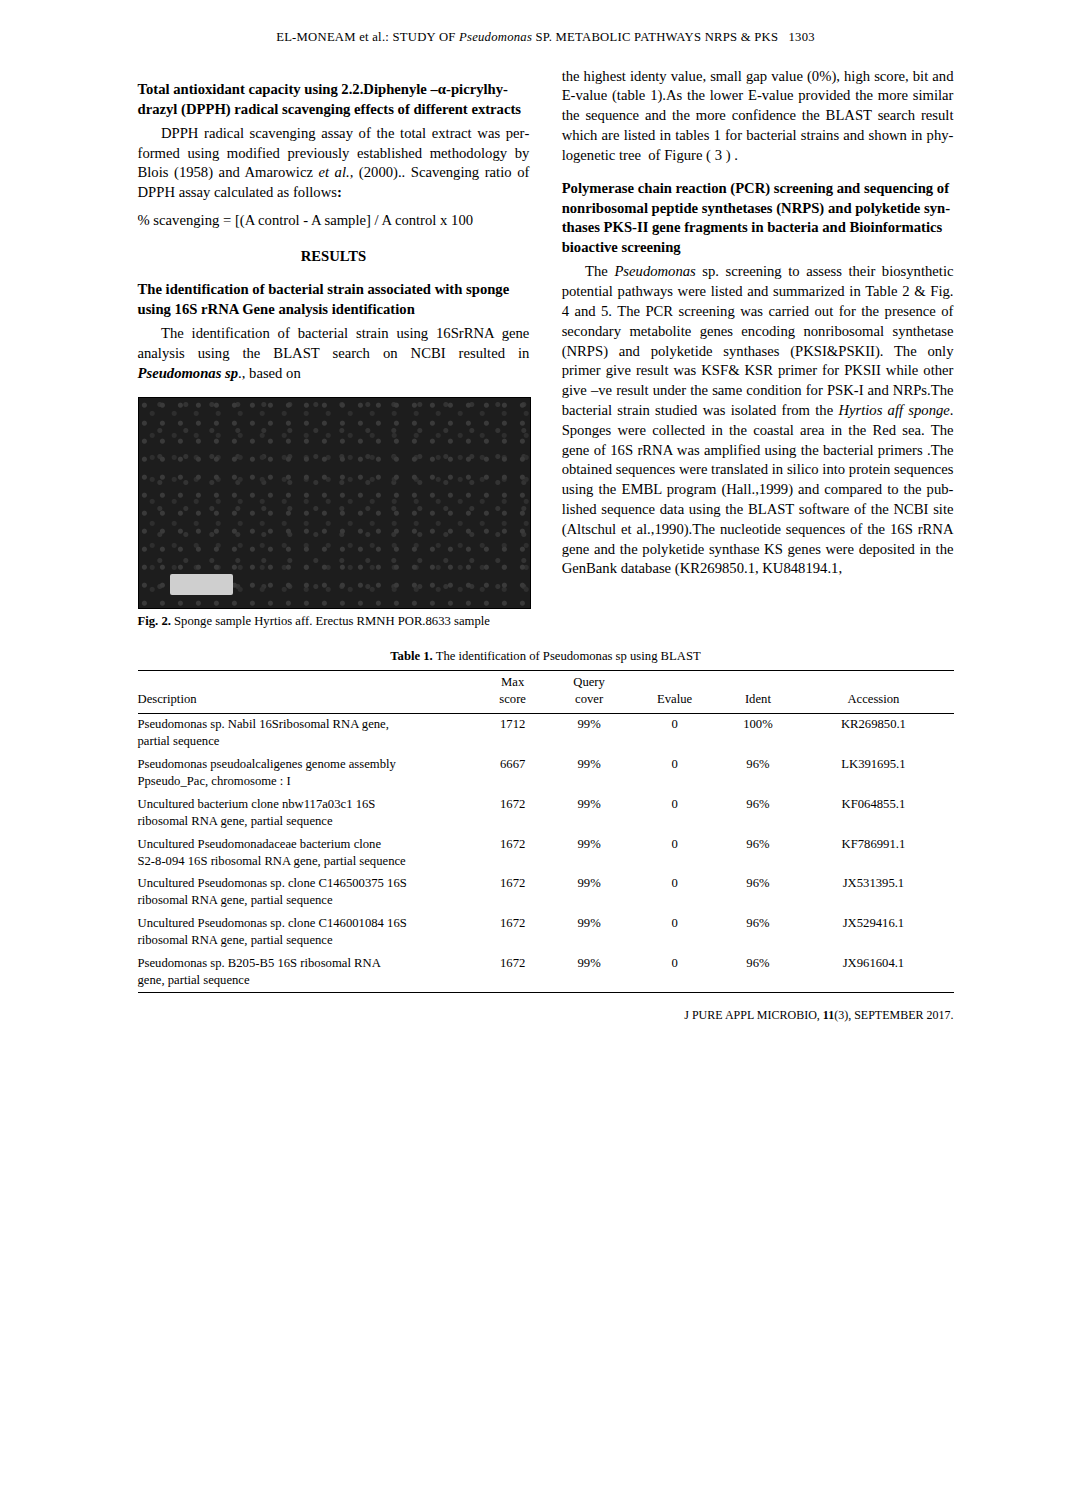EL-MONEAM et al.: STUDY OF Pseudomonas SP. METABOLIC PATHWAYS NRPS & PKS 1303
Total antioxidant capacity using 2.2.Diphenyle –α-picrylhydrazyl (DPPH) radical scavenging effects of different extracts
DPPH radical scavenging assay of the total extract was performed using modified previously established methodology by Blois (1958) and Amarowicz et al., (2000).. Scavenging ratio of DPPH assay calculated as follows:
% scavenging = [(A control - A sample] / A control x 100
RESULTS
The identification of bacterial strain associated with sponge using 16S rRNA Gene analysis identification
The identification of bacterial strain using 16SrRNA gene analysis using the BLAST search on NCBI resulted in Pseudomonas sp., based on
Fig. 2. Sponge sample Hyrtios aff. Erectus RMNH POR.8633 sample
the highest identy value, small gap value (0%), high score, bit and E-value (table 1).As the lower E-value provided the more similar the sequence and the more confidence the BLAST search result which are listed in tables 1 for bacterial strains and shown in phylogenetic tree of Figure ( 3 ) .
Polymerase chain reaction (PCR) screening and sequencing of nonribosomal peptide synthetases (NRPS) and polyketide synthases PKS-II gene fragments in bacteria and Bioinformatics bioactive screening
The Pseudomonas sp. screening to assess their biosynthetic potential pathways were listed and summarized in Table 2 & Fig. 4 and 5. The PCR screening was carried out for the presence of secondary metabolite genes encoding nonribosomal synthetase (NRPS) and polyketide synthases (PKSI&PSKII). The only primer give result was KSF& KSR primer for PKSII while other give –ve result under the same condition for PSK-I and NRPs.The bacterial strain studied was isolated from the Hyrtios aff sponge. Sponges were collected in the coastal area in the Red sea. The gene of 16S rRNA was amplified using the bacterial primers .The obtained sequences were translated in silico into protein sequences using the EMBL program (Hall.,1999) and compared to the published sequence data using the BLAST software of the NCBI site (Altschul et al.,1990).The nucleotide sequences of the 16S rRNA gene and the polyketide synthase KS genes were deposited in the GenBank database (KR269850.1, KU848194.1,
Table 1. The identification of Pseudomonas sp using BLAST
| Description | Max score | Query cover | Evalue | Ident | Accession |
| --- | --- | --- | --- | --- | --- |
| Pseudomonas sp. Nabil 16Sribosomal RNA gene, partial sequence | 1712 | 99% | 0 | 100% | KR269850.1 |
| Pseudomonas pseudoalcaligenes genome assembly Ppseudo_Pac, chromosome : I | 6667 | 99% | 0 | 96% | LK391695.1 |
| Uncultured bacterium clone nbw117a03c1 16S ribosomal RNA gene, partial sequence | 1672 | 99% | 0 | 96% | KF064855.1 |
| Uncultured Pseudomonadaceae bacterium clone S2-8-094 16S ribosomal RNA gene, partial sequence | 1672 | 99% | 0 | 96% | KF786991.1 |
| Uncultured Pseudomonas sp. clone C146500375 16S ribosomal RNA gene, partial sequence | 1672 | 99% | 0 | 96% | JX531395.1 |
| Uncultured Pseudomonas sp. clone C146001084 16S ribosomal RNA gene, partial sequence | 1672 | 99% | 0 | 96% | JX529416.1 |
| Pseudomonas sp. B205-B5 16S ribosomal RNA gene, partial sequence | 1672 | 99% | 0 | 96% | JX961604.1 |
J PURE APPL MICROBIO, 11(3), SEPTEMBER 2017.